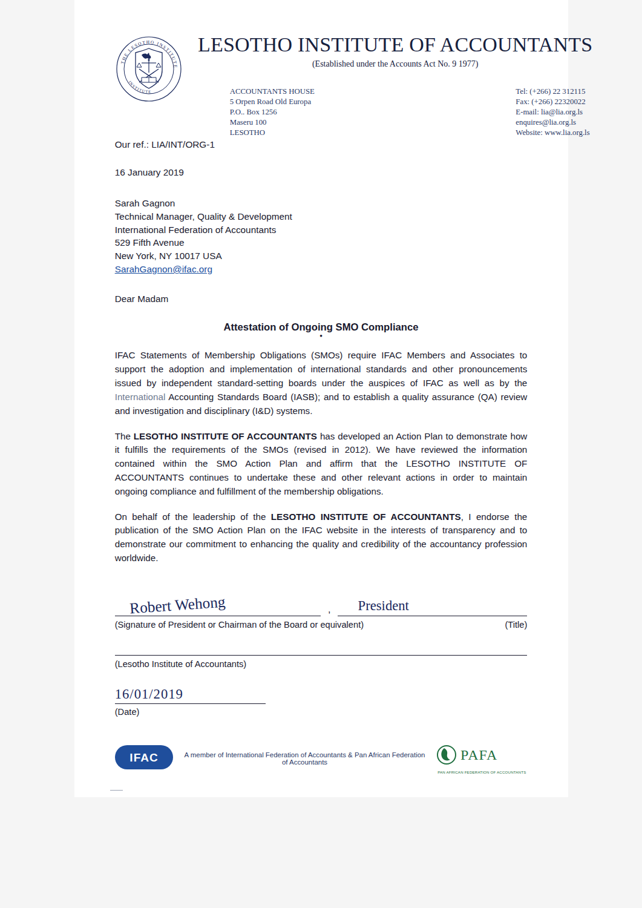THE LESOTHO INSTITUTE OF ACCOUNTANTS INSTITUTE
LESOTHO INSTITUTE OF ACCOUNTANTS
(Established under the Accounts Act No. 9 1977)
ACCOUNTANTS HOUSE
5 Orpen Road Old Europa
P.O.. Box 1256
Maseru 100
LESOTHO
Tel: (+266) 22 312115
Fax: (+266) 22320022
E-mail: lia@lia.org.ls
enquires@lia.org.ls
Website: www.lia.org.ls
Our ref.: LIA/INT/ORG-1
16 January 2019
Sarah Gagnon
Technical Manager, Quality & Development
International Federation of Accountants
529 Fifth Avenue
New York, NY 10017 USA
SarahGagnon@ifac.org
Dear Madam
Attestation of Ongoing SMO Compliance
•
IFAC Statements of Membership Obligations (SMOs) require IFAC Members and Associates to support the adoption and implementation of international standards and other pronouncements issued by independent standard-setting boards under the auspices of IFAC as well as by the International Accounting Standards Board (IASB); and to establish a quality assurance (QA) review and investigation and disciplinary (I&D) systems.
The LESOTHO INSTITUTE OF ACCOUNTANTS has developed an Action Plan to demonstrate how it fulfills the requirements of the SMOs (revised in 2012). We have reviewed the information contained within the SMO Action Plan and affirm that the LESOTHO INSTITUTE OF ACCOUNTANTS continues to undertake these and other relevant actions in order to maintain ongoing compliance and fulfillment of the membership obligations.
On behalf of the leadership of the LESOTHO INSTITUTE OF ACCOUNTANTS, I endorse the publication of the SMO Action Plan on the IFAC website in the interests of transparency and to demonstrate our commitment to enhancing the quality and credibility of the accountancy profession worldwide.
Robert Wehong
,
President
(Signature of President or Chairman of the Board or equivalent)
(Title)
(Lesotho Institute of Accountants)
16/01/2019
(Date)
IFAC
A member of International Federation of Accountants & Pan African Federation of Accountants
PAFA
PAN AFRICAN FEDERATION OF ACCOUNTANTS